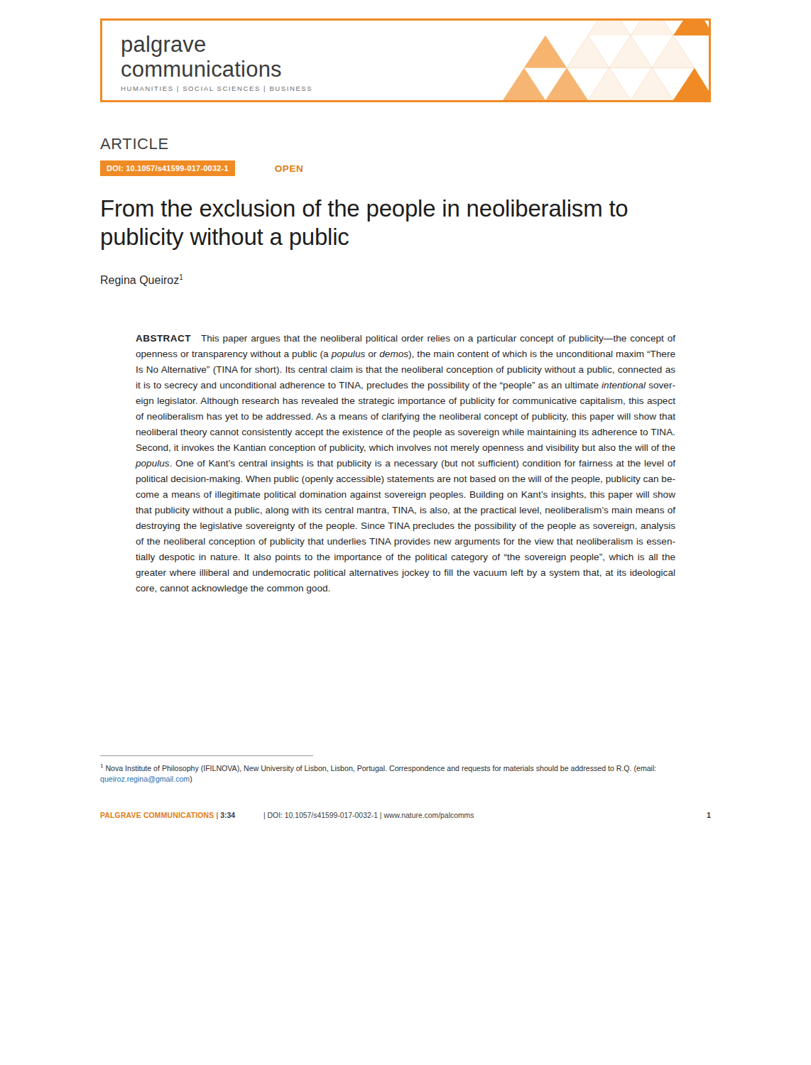palgrave communications HUMANITIES | SOCIAL SCIENCES | BUSINESS
ARTICLE
DOI: 10.1057/s41599-017-0032-1 OPEN
From the exclusion of the people in neoliberalism to publicity without a public
Regina Queiroz1
ABSTRACTThis paper argues that the neoliberal political order relies on a particular concept of publicity—the concept of openness or transparency without a public (a populus or demos), the main content of which is the unconditional maxim “There Is No Alternative” (TINA for short). Its central claim is that the neoliberal conception of publicity without a public, connected as it is to secrecy and unconditional adherence to TINA, precludes the possibility of the “people” as an ultimate intentional sovereign legislator. Although research has revealed the strategic importance of publicity for communicative capitalism, this aspect of neoliberalism has yet to be addressed. As a means of clarifying the neoliberal concept of publicity, this paper will show that neoliberal theory cannot consistently accept the existence of the people as sovereign while maintaining its adherence to TINA. Second, it invokes the Kantian conception of publicity, which involves not merely openness and visibility but also the will of the populus. One of Kant’s central insights is that publicity is a necessary (but not sufficient) condition for fairness at the level of political decision-making. When public (openly accessible) statements are not based on the will of the people, publicity can become a means of illegitimate political domination against sovereign peoples. Building on Kant’s insights, this paper will show that publicity without a public, along with its central mantra, TINA, is also, at the practical level, neoliberalism’s main means of destroying the legislative sovereignty of the people. Since TINA precludes the possibility of the people as sovereign, analysis of the neoliberal conception of publicity that underlies TINA provides new arguments for the view that neoliberalism is essentially despotic in nature. It also points to the importance of the political category of “the sovereign people”, which is all the greater where illiberal and undemocratic political alternatives jockey to fill the vacuum left by a system that, at its ideological core, cannot acknowledge the common good.
1 Nova Institute of Philosophy (IFILNOVA), New University of Lisbon, Lisbon, Portugal. Correspondence and requests for materials should be addressed to R.Q. (email: queiroz.regina@gmail.com)
PALGRAVE COMMUNICATIONS|3:34 | DOI: 10.1057/s41599-017-0032-1 | www.nature.com/palcomms 1